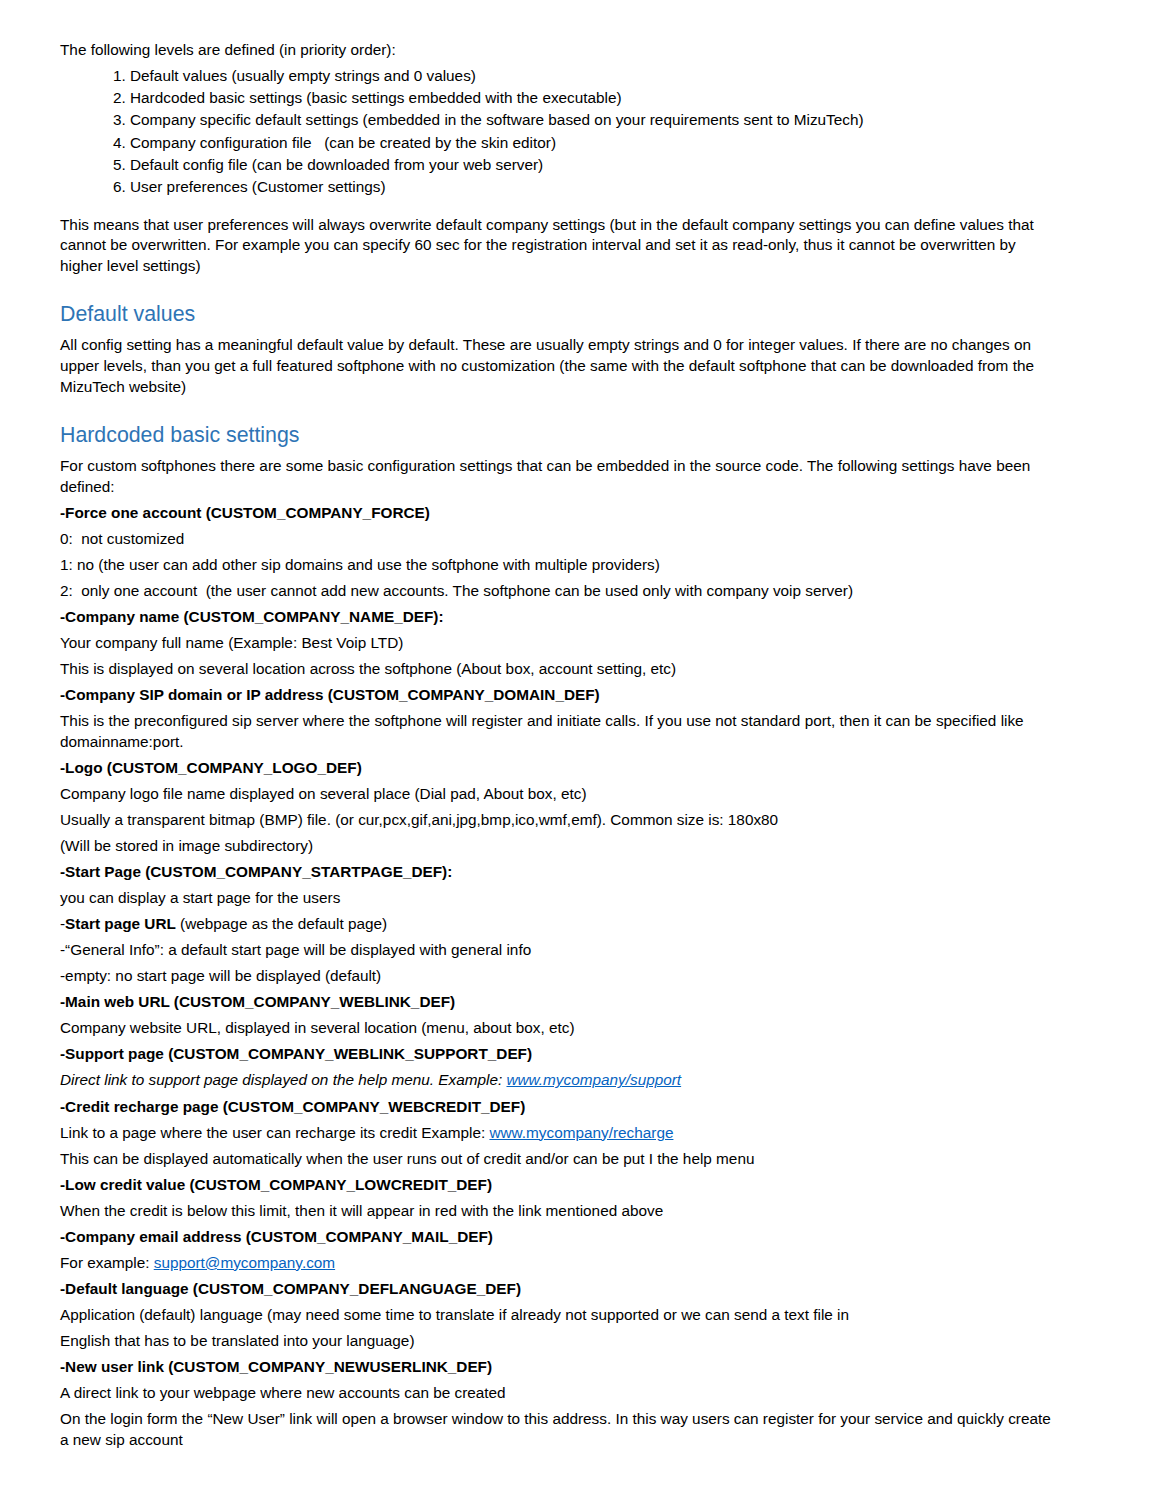The following levels are defined (in priority order):
Default values (usually empty strings and 0 values)
Hardcoded basic settings (basic settings embedded with the executable)
Company specific default settings (embedded in the software based on your requirements sent to MizuTech)
Company configuration file (can be created by the skin editor)
Default config file (can be downloaded from your web server)
User preferences (Customer settings)
This means that user preferences will always overwrite default company settings (but in the default company settings you can define values that cannot be overwritten. For example you can specify 60 sec for the registration interval and set it as read-only, thus it cannot be overwritten by higher level settings)
Default values
All config setting has a meaningful default value by default. These are usually empty strings and 0 for integer values. If there are no changes on upper levels, than you get a full featured softphone with no customization (the same with the default softphone that can be downloaded from the MizuTech website)
Hardcoded basic settings
For custom softphones there are some basic configuration settings that can be embedded in the source code. The following settings have been defined:
-Force one account (CUSTOM_COMPANY_FORCE)
0: not customized
1: no (the user can add other sip domains and use the softphone with multiple providers)
2: only one account (the user cannot add new accounts. The softphone can be used only with company voip server)
-Company name (CUSTOM_COMPANY_NAME_DEF):
Your company full name (Example: Best Voip LTD)
This is displayed on several location across the softphone (About box, account setting, etc)
-Company SIP domain or IP address (CUSTOM_COMPANY_DOMAIN_DEF)
This is the preconfigured sip server where the softphone will register and initiate calls. If you use not standard port, then it can be specified like domainname:port.
-Logo (CUSTOM_COMPANY_LOGO_DEF)
Company logo file name displayed on several place (Dial pad, About box, etc)
Usually a transparent bitmap (BMP) file. (or cur,pcx,gif,ani,jpg,bmp,ico,wmf,emf). Common size is: 180x80
(Will be stored in image subdirectory)
-Start Page (CUSTOM_COMPANY_STARTPAGE_DEF):
you can display a start page for the users
-Start page URL (webpage as the default page)
-“General Info”: a default start page will be displayed with general info
-empty: no start page will be displayed (default)
-Main web URL (CUSTOM_COMPANY_WEBLINK_DEF)
Company website URL, displayed in several location (menu, about box, etc)
-Support page (CUSTOM_COMPANY_WEBLINK_SUPPORT_DEF)
Direct link to support page displayed on the help menu. Example: www.mycompany/support
-Credit recharge page (CUSTOM_COMPANY_WEBCREDIT_DEF)
Link to a page where the user can recharge its credit Example: www.mycompany/recharge
This can be displayed automatically when the user runs out of credit and/or can be put I the help menu
-Low credit value (CUSTOM_COMPANY_LOWCREDIT_DEF)
When the credit is below this limit, then it will appear in red with the link mentioned above
-Company email address (CUSTOM_COMPANY_MAIL_DEF)
For example: support@mycompany.com
-Default language (CUSTOM_COMPANY_DEFLANGUAGE_DEF)
Application (default) language (may need some time to translate if already not supported or we can send a text file in
English that has to be translated into your language)
-New user link (CUSTOM_COMPANY_NEWUSERLINK_DEF)
A direct link to your webpage where new accounts can be created
On the login form the “New User” link will open a browser window to this address. In this way users can register for your service and quickly create a new sip account